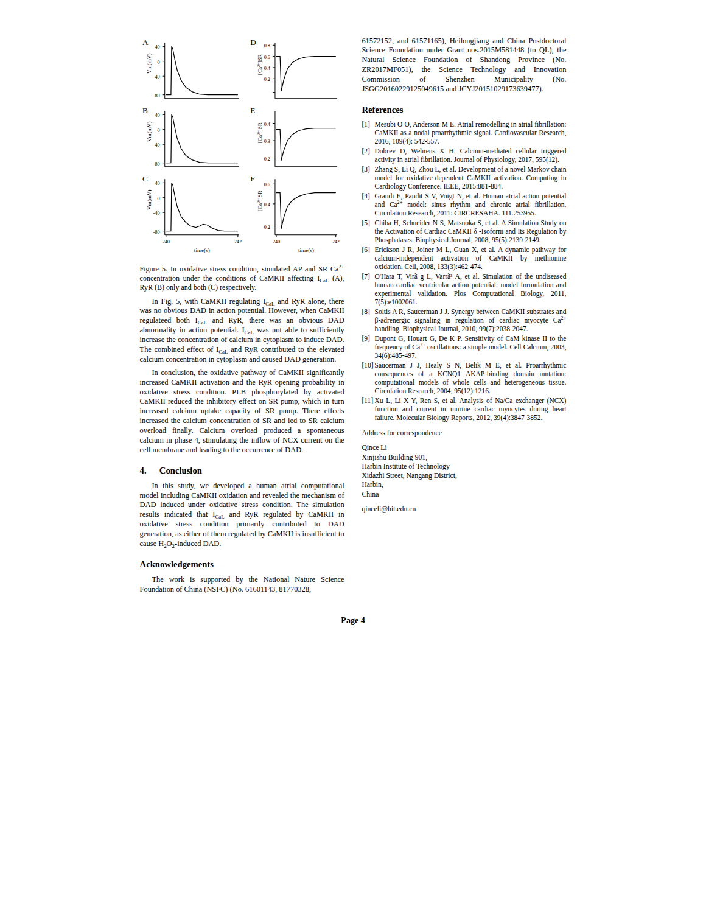A 40 0 -40 -80 Vm(mV) B 40 0 -40 -80 Vm(mV) C 40 0 -40 -80 240 242 time(s) Vm(mV) D 0.8 0.6 0.4 0.2 [Ca2+]SR E 0.4 0.3 0.2 [Ca2+]SR F 0.6 0.4 0.2 240 242 time(s) [Ca2+]SR
Figure 5. In oxidative stress condition, simulated AP and SR Ca2+ concentration under the conditions of CaMKII affecting ICaL (A), RyR (B) only and both (C) respectively.
In Fig. 5, with CaMKII regulating ICaL and RyR alone, there was no obvious DAD in action potential. However, when CaMKII regulateed both ICaL and RyR, there was an obvious DAD abnormality in action potential. ICaL was not able to sufficiently increase the concentration of calcium in cytoplasm to induce DAD. The combined effect of ICaL and RyR contributed to the elevated calcium concentration in cytoplasm and caused DAD generation.
In conclusion, the oxidative pathway of CaMKII significantly increased CaMKII activation and the RyR opening probability in oxidative stress condition. PLB phosphorylated by activated CaMKII reduced the inhibitory effect on SR pump, which in turn increased calcium uptake capacity of SR pump. There effects increased the calcium concentration of SR and led to SR calcium overload finally. Calcium overload produced a spontaneous calcium in phase 4, stimulating the inflow of NCX current on the cell membrane and leading to the occurrence of DAD.
4. Conclusion
In this study, we developed a human atrial computational model including CaMKII oxidation and revealed the mechanism of DAD induced under oxidative stress condition. The simulation results indicated that ICaL and RyR regulated by CaMKII in oxidative stress condition primarily contributed to DAD generation, as either of them regulated by CaMKII is insufficient to cause H2O2-induced DAD.
Acknowledgements
The work is supported by the National Nature Science Foundation of China (NSFC) (No. 61601143, 81770328,
61572152, and 61571165), Heilongjiang and China Postdoctoral Science Foundation under Grant nos.2015M581448 (to QL), the Natural Science Foundation of Shandong Province (No. ZR2017MF051), the Science Technology and Innovation Commission of Shenzhen Municipality (No. JSGG20160229125049615 and JCYJ20151029173639477).
References
[1] Mesubi O O, Anderson M E. Atrial remodelling in atrial fibrillation: CaMKII as a nodal proarrhythmic signal. Cardiovascular Research, 2016, 109(4): 542-557.
[2] Dobrev D, Wehrens X H. Calcium-mediated cellular triggered activity in atrial fibrillation. Journal of Physiology, 2017, 595(12).
[3] Zhang S, Li Q, Zhou L, et al. Development of a novel Markov chain model for oxidative-dependent CaMKII activation. Computing in Cardiology Conference. IEEE, 2015:881-884.
[4] Grandi E, Pandit S V, Voigt N, et al. Human atrial action potential and Ca2+ model: sinus rhythm and chronic atrial fibrillation. Circulation Research, 2011: CIRCRESAHA. 111.253955.
[5] Chiba H, Schneider N S, Matsuoka S, et al. A Simulation Study on the Activation of Cardiac CaMKII δ -Isoform and Its Regulation by Phosphatases. Biophysical Journal, 2008, 95(5):2139-2149.
[6] Erickson J R, Joiner M L, Guan X, et al. A dynamic pathway for calcium-independent activation of CaMKII by methionine oxidation. Cell, 2008, 133(3):462-474.
[7] O'Hara T, Virã g L, Varrã³ A, et al. Simulation of the undiseased human cardiac ventricular action potential: model formulation and experimental validation. Plos Computational Biology, 2011, 7(5):e1002061.
[8] Soltis A R, Saucerman J J. Synergy between CaMKII substrates and β-adrenergic signaling in regulation of cardiac myocyte Ca2+ handling. Biophysical Journal, 2010, 99(7):2038-2047.
[9] Dupont G, Houart G, De K P. Sensitivity of CaM kinase II to the frequency of Ca2+ oscillations: a simple model. Cell Calcium, 2003, 34(6):485-497.
[10] Saucerman J J, Healy S N, Belik M E, et al. Proarrhythmic consequences of a KCNQ1 AKAP-binding domain mutation: computational models of whole cells and heterogeneous tissue. Circulation Research, 2004, 95(12):1216.
[11] Xu L, Li X Y, Ren S, et al. Analysis of Na/Ca exchanger (NCX) function and current in murine cardiac myocytes during heart failure. Molecular Biology Reports, 2012, 39(4):3847-3852.
Address for correspondence
Qince Li
Xinjishu Building 901,
Harbin Institute of Technology
Xidazhi Street, Nangang District,
Harbin,
China
qinceli@hit.edu.cn
Page 4